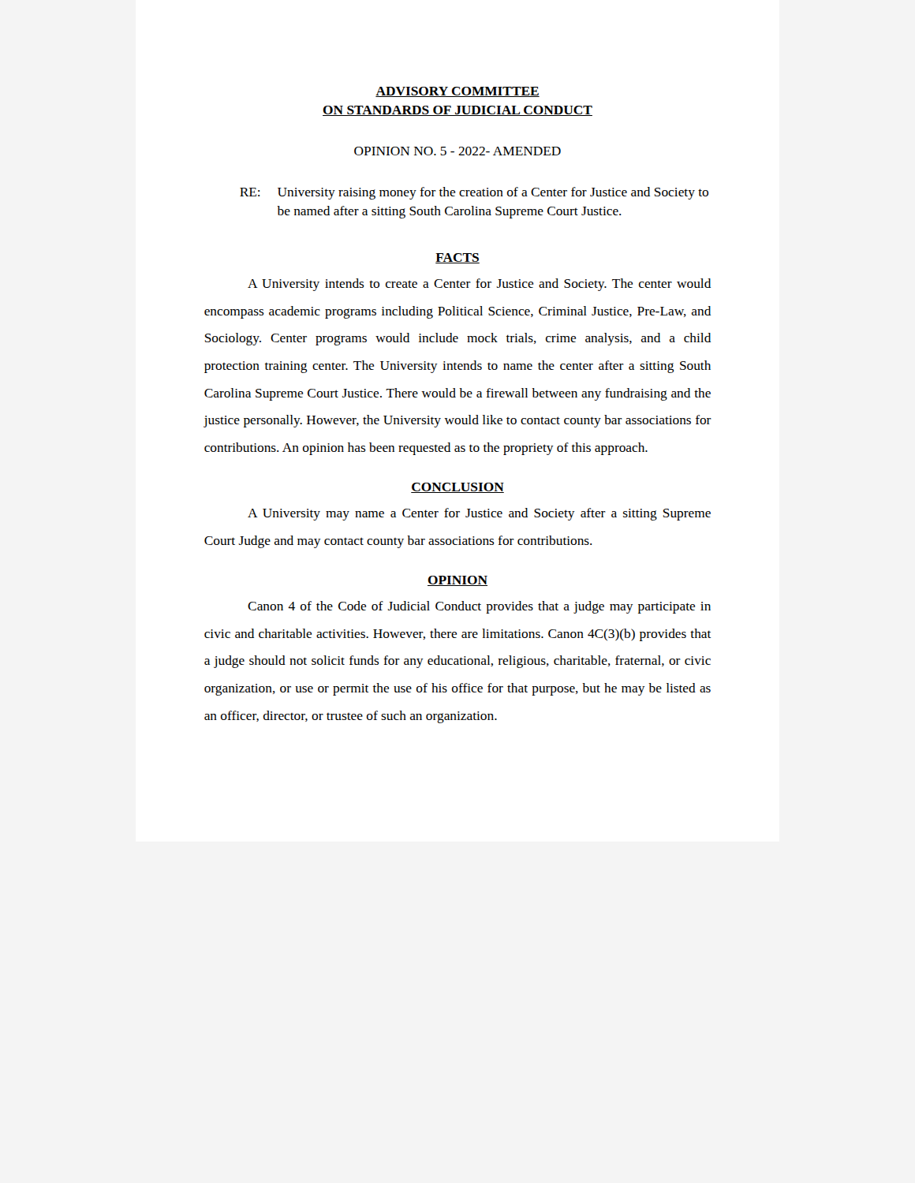ADVISORY COMMITTEE ON STANDARDS OF JUDICIAL CONDUCT
OPINION NO. 5 - 2022- AMENDED
RE:
University raising money for the creation of a Center for Justice and Society to be named after a sitting South Carolina Supreme Court Justice.
FACTS
A University intends to create a Center for Justice and Society. The center would encompass academic programs including Political Science, Criminal Justice, Pre-Law, and Sociology. Center programs would include mock trials, crime analysis, and a child protection training center. The University intends to name the center after a sitting South Carolina Supreme Court Justice. There would be a firewall between any fundraising and the justice personally. However, the University would like to contact county bar associations for contributions. An opinion has been requested as to the propriety of this approach.
CONCLUSION
A University may name a Center for Justice and Society after a sitting Supreme Court Judge and may contact county bar associations for contributions.
OPINION
Canon 4 of the Code of Judicial Conduct provides that a judge may participate in civic and charitable activities. However, there are limitations. Canon 4C(3)(b) provides that a judge should not solicit funds for any educational, religious, charitable, fraternal, or civic organization, or use or permit the use of his office for that purpose, but he may be listed as an officer, director, or trustee of such an organization.